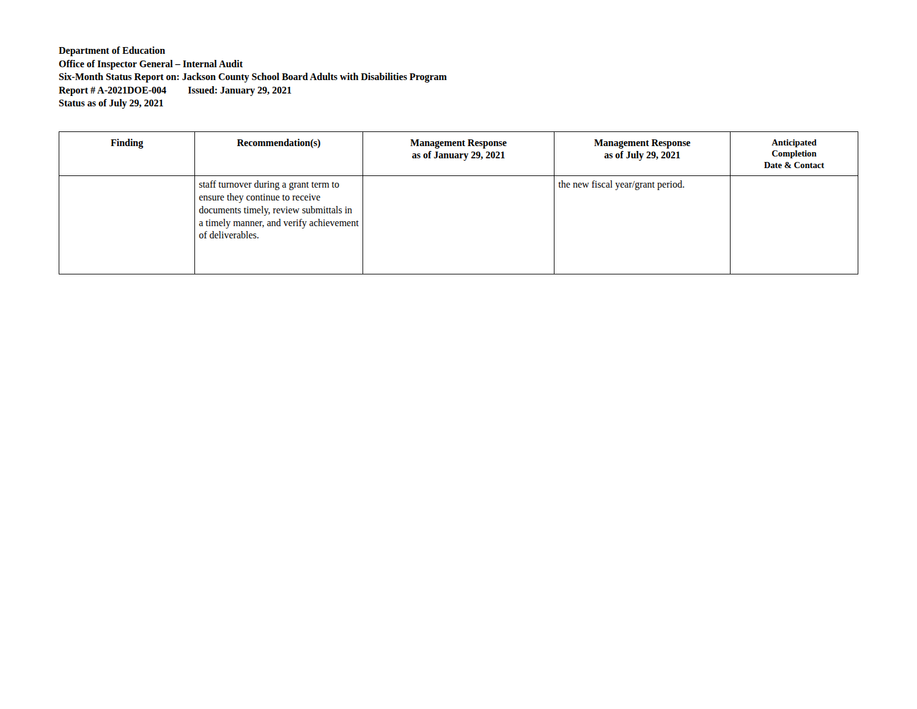Department of Education
Office of Inspector General – Internal Audit
Six-Month Status Report on: Jackson County School Board Adults with Disabilities Program
Report # A-2021DOE-004 Issued: January 29, 2021
Status as of July 29, 2021
| Finding | Recommendation(s) | Management Response as of January 29, 2021 | Management Response as of July 29, 2021 | Anticipated Completion Date & Contact |
| --- | --- | --- | --- | --- |
| | staff turnover during a grant term to ensure they continue to receive documents timely, review submittals in a timely manner, and verify achievement of deliverables. | | the new fiscal year/grant period. | |